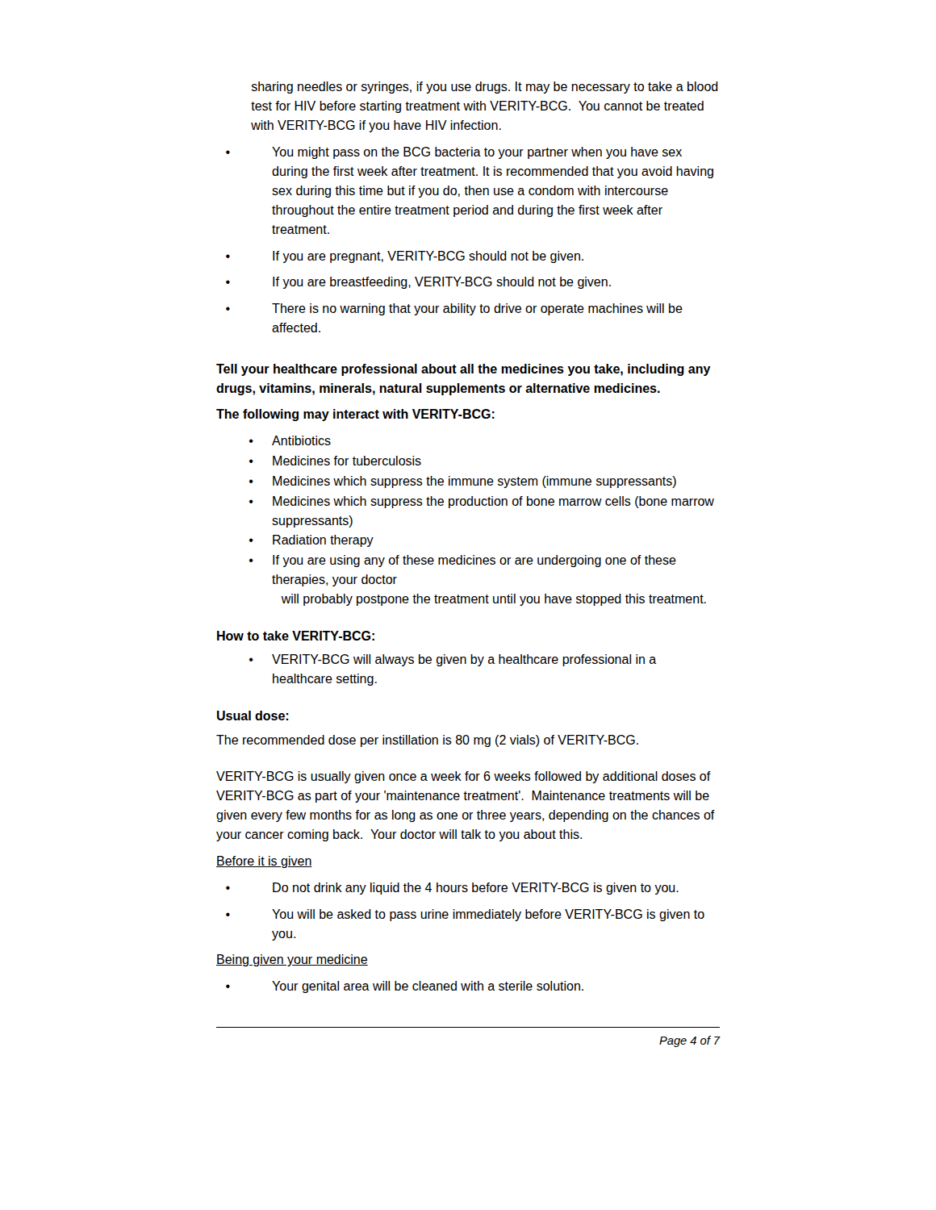sharing needles or syringes, if you use drugs. It may be necessary to take a blood test for HIV before starting treatment with VERITY-BCG. You cannot be treated with VERITY-BCG if you have HIV infection.
You might pass on the BCG bacteria to your partner when you have sex during the first week after treatment. It is recommended that you avoid having sex during this time but if you do, then use a condom with intercourse throughout the entire treatment period and during the first week after treatment.
If you are pregnant, VERITY-BCG should not be given.
If you are breastfeeding, VERITY-BCG should not be given.
There is no warning that your ability to drive or operate machines will be affected.
Tell your healthcare professional about all the medicines you take, including any drugs, vitamins, minerals, natural supplements or alternative medicines.
The following may interact with VERITY-BCG:
Antibiotics
Medicines for tuberculosis
Medicines which suppress the immune system (immune suppressants)
Medicines which suppress the production of bone marrow cells (bone marrow suppressants)
Radiation therapy
If you are using any of these medicines or are undergoing one of these therapies, your doctor will probably postpone the treatment until you have stopped this treatment.
How to take VERITY-BCG:
VERITY-BCG will always be given by a healthcare professional in a healthcare setting.
Usual dose:
The recommended dose per instillation is 80 mg (2 vials) of VERITY-BCG.
VERITY-BCG is usually given once a week for 6 weeks followed by additional doses of VERITY-BCG as part of your 'maintenance treatment'. Maintenance treatments will be given every few months for as long as one or three years, depending on the chances of your cancer coming back. Your doctor will talk to you about this.
Before it is given
Do not drink any liquid the 4 hours before VERITY-BCG is given to you.
You will be asked to pass urine immediately before VERITY-BCG is given to you.
Being given your medicine
Your genital area will be cleaned with a sterile solution.
Page 4 of 7